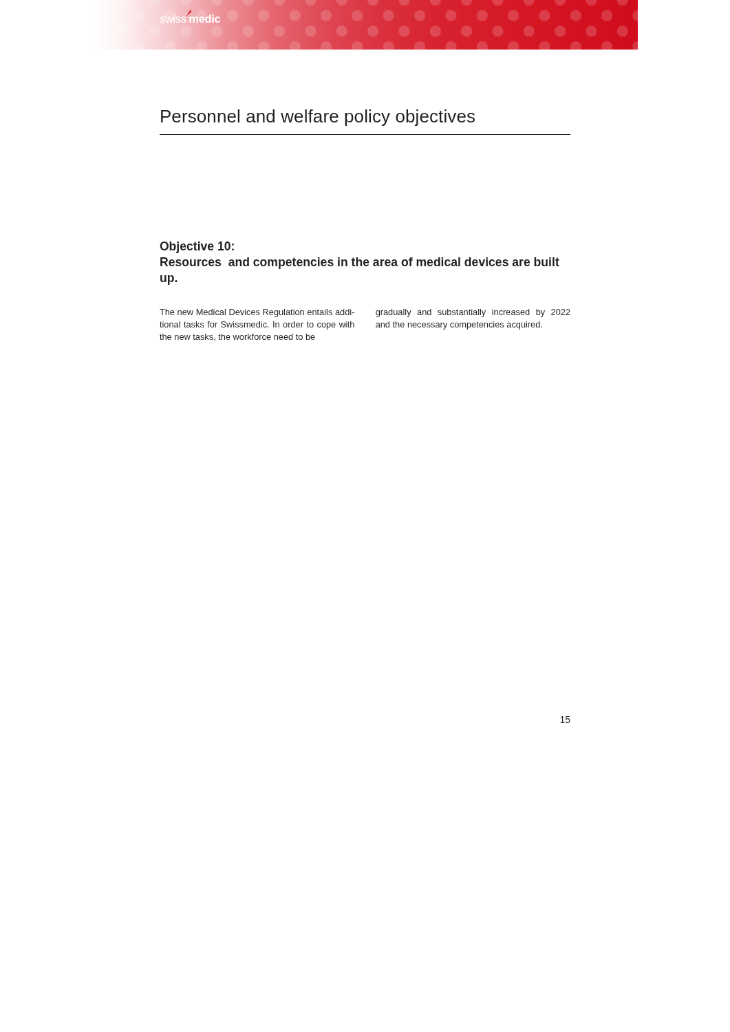swiss medic
Personnel and welfare policy objectives
Objective 10:
Resources and competencies in the area of medical devices are built up.
The new Medical Devices Regulation entails additional tasks for Swissmedic. In order to cope with the new tasks, the workforce need to be
gradually and substantially increased by 2022 and the necessary competencies acquired.
15